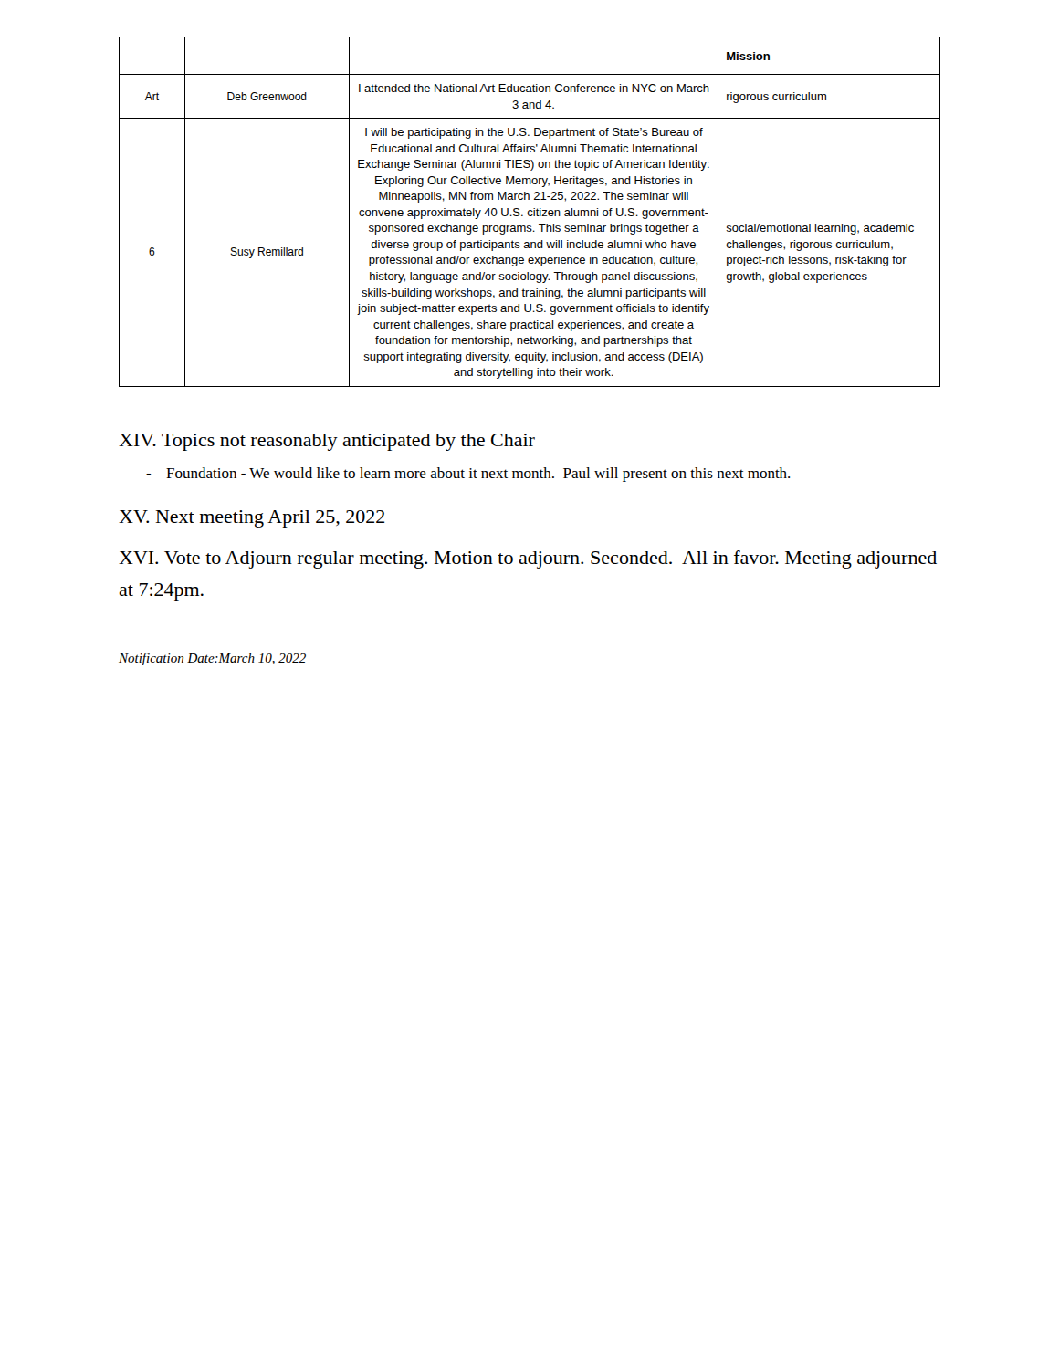| | | | Mission |
| Art | Deb Greenwood | I attended the National Art Education Conference in NYC on March 3 and 4. | rigorous curriculum |
| 6 | Susy Remillard | I will be participating in the U.S. Department of State’s Bureau of Educational and Cultural Affairs' Alumni Thematic International Exchange Seminar (Alumni TIES) on the topic of American Identity: Exploring Our Collective Memory, Heritages, and Histories in Minneapolis, MN from March 21-25, 2022. The seminar will convene approximately 40 U.S. citizen alumni of U.S. government-sponsored exchange programs. This seminar brings together a diverse group of participants and will include alumni who have professional and/or exchange experience in education, culture, history, language and/or sociology. Through panel discussions, skills-building workshops, and training, the alumni participants will join subject-matter experts and U.S. government officials to identify current challenges, share practical experiences, and create a foundation for mentorship, networking, and partnerships that support integrating diversity, equity, inclusion, and access (DEIA) and storytelling into their work. | social/emotional learning, academic challenges, rigorous curriculum, project-rich lessons, risk-taking for growth, global experiences |
XIV. Topics not reasonably anticipated by the Chair
Foundation - We would like to learn more about it next month. Paul will present on this next month.
XV. Next meeting April 25, 2022
XVI. Vote to Adjourn regular meeting. Motion to adjourn. Seconded. All in favor. Meeting adjourned at 7:24pm.
Notification Date:March 10, 2022